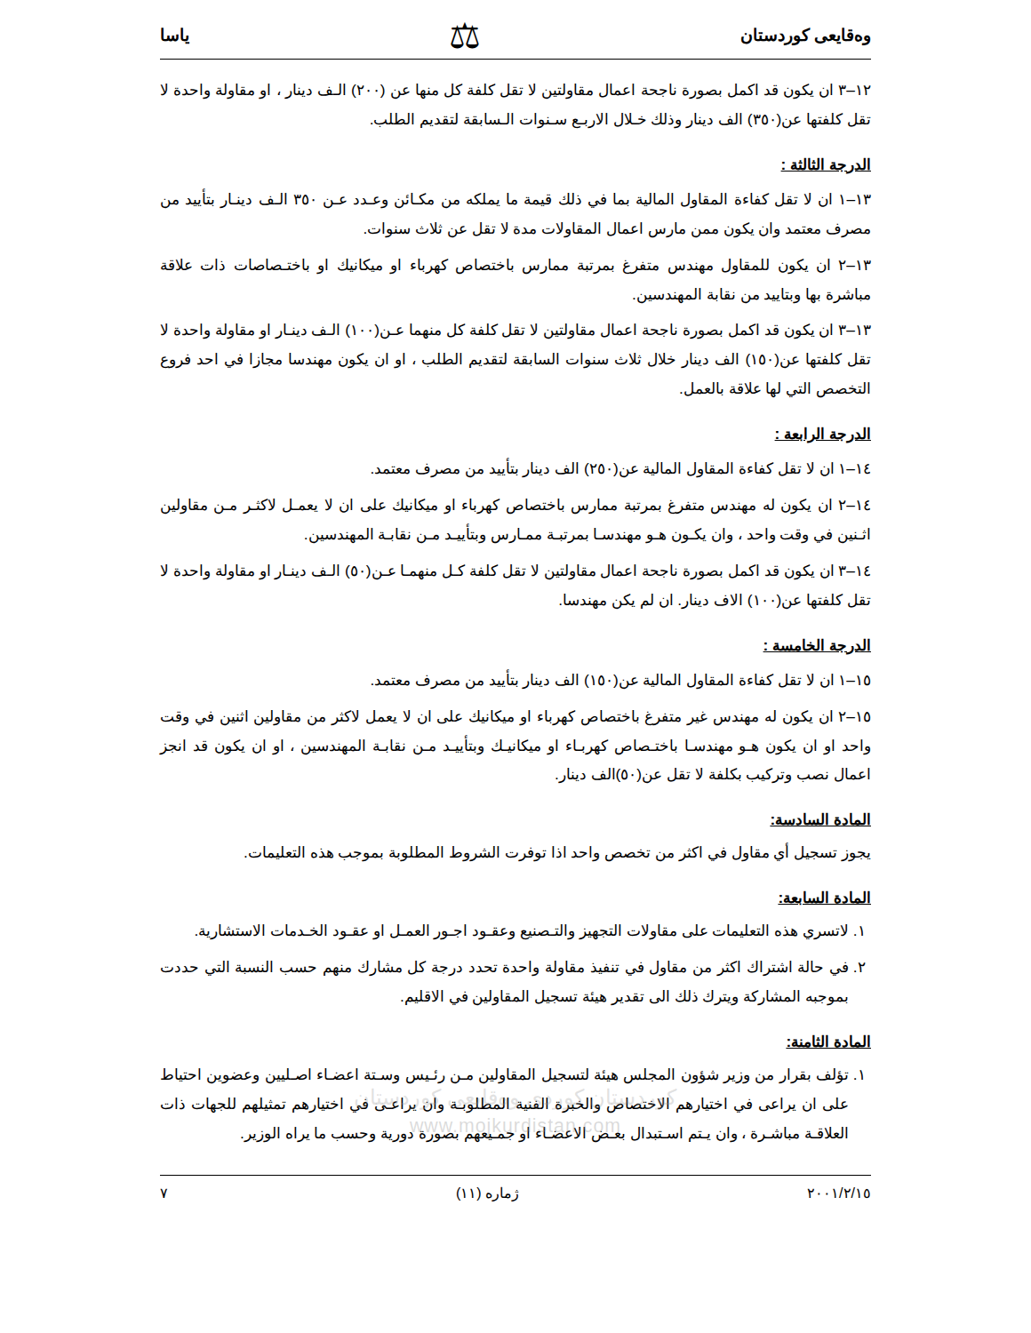وەقایعی کوردستان
⚖
یاسا
١٢–٣ ان يكون قد اكمل بصورة ناجحة اعمال مقاولتين لا تقل كلفة كل منها عن (٢٠٠) الـف دينار ، او مقاولة واحدة لا تقل كلفتها عن(٣٥٠) الف دينار وذلك خـلال الاربـع سـنوات الـسابقة لتقديم الطلب.
الدرجة الثالثة :
١٣–١ ان لا تقل كفاءة المقاول المالية بما في ذلك قيمة ما يملكه من مكـائن وعـدد عـن ٣٥٠ الـف دينـار بتأييد من مصرف معتمد وان يكون ممن مارس اعمال المقاولات مدة لا تقل عن ثلاث سنوات.
١٣–٢ ان يكون للمقاول مهندس متفرغ بمرتبة ممارس باختصاص كهرباء او ميكانيك او باختـصاصات ذات علاقة مباشرة بها وبتاييد من نقابة المهندسين.
١٣–٣ ان يكون قد اكمل بصورة ناجحة اعمال مقاولتين لا تقل كلفة كل منهما عـن(١٠٠) الـف دينـار او مقاولة واحدة لا تقل كلفتها عن(١٥٠) الف دينار خلال ثلاث سنوات السابقة لتقديم الطلب ، او ان يكون مهندسا مجازا في احد فروع التخصص التي لها علاقة بالعمل.
الدرجة الرابعة :
١٤–١ ان لا تقل كفاءة المقاول المالية عن(٢٥٠) الف دينار بتأييد من مصرف معتمد.
١٤–٢ ان يكون له مهندس متفرغ بمرتبة ممارس باختصاص كهرباء او ميكانيك على ان لا يعمـل لاكثـر مـن مقاولين اثـنين في وقت واحد ، وان يكـون هـو مهندسـا بمرتبـة ممـارس وبتأييـد مـن نقابـة المهندسين.
١٤–٣ ان يكون قد اكمل بصورة ناجحة اعمال مقاولتين لا تقل كلفة كـل منهمـا عـن(٥٠) الـف دينـار او مقاولة واحدة لا تقل كلفتها عن(١٠٠) الاف دينار. ان لم يكن مهندسا.
الدرجة الخامسة :
١٥–١ ان لا تقل كفاءة المقاول المالية عن(١٥٠) الف دينار بتأييد من مصرف معتمد.
١٥–٢ ان يكون له مهندس غير متفرغ باختصاص كهرباء او ميكانيك على ان لا يعمل لاكثر من مقاولين اثنين في وقت واحد او ان يكون هـو مهندسـا باختـصاص كهربـاء او ميكانيـك وبتأييـد مـن نقابـة المهندسين ، او ان يكون قد انجز اعمال نصب وتركيب بكلفة لا تقل عن(٥٠)الف دينار.
المادة السادسة:
يجوز تسجيل أي مقاول في اكثر من تخصص واحد اذا توفرت الشروط المطلوبة بموجب هذه التعليمات.
المادة السابعة:
لاتسري هذه التعليمات على مقاولات التجهيز والتـصنيع وعقـود اجـور العمـل او عقـود الخـدمات الاستشارية.
في حالة اشتراك اكثر من مقاول في تنفيذ مقاولة واحدة تحدد درجة كل مشارك منهم حسب النسبة التي حددت بموجبه المشاركة ويترك ذلك الى تقدير هيئة تسجيل المقاولين في الاقليم.
المادة الثامنة:
تؤلف بقرار من وزير شؤون المجلس هيئة لتسجيل المقاولين مـن رئـيس وسـتة اعضـاء اصـليين وعضوين احتياط على ان يراعى في اختيارهم الاختصاص والخبرة الفنية المطلوبـة وان يراعـى في اختيارهم تمثيلهم للجهات ذات العلاقـة مباشـرة ، وان يـتم اسـتبدال بعـض الاعضـاء او جمـيعهم بصورة دورية وحسب ما يراه الوزير.
کوردستان کوردی وەقایعی کوردستان
www.mojkurdistan.com
٢٠٠١/٢/١٥
ژمارە (١١)
٧